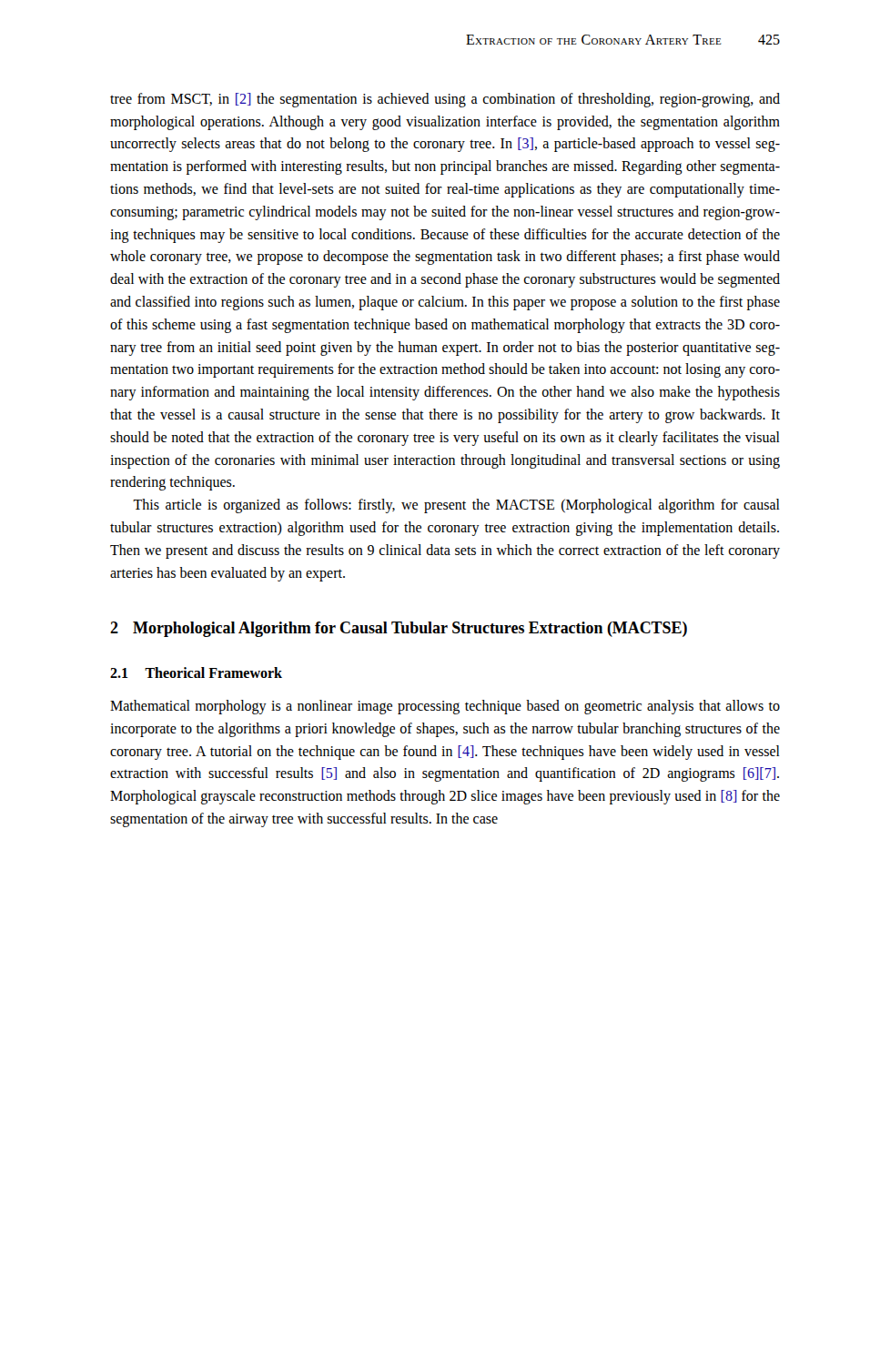Extraction of the Coronary Artery Tree 425
tree from MSCT, in [2] the segmentation is achieved using a combination of thresholding, region-growing, and morphological operations. Although a very good visualization interface is provided, the segmentation algorithm uncorrectly selects areas that do not belong to the coronary tree. In [3], a particle-based approach to vessel segmentation is performed with interesting results, but non principal branches are missed. Regarding other segmentations methods, we find that level-sets are not suited for real-time applications as they are computationally time-consuming; parametric cylindrical models may not be suited for the non-linear vessel structures and region-growing techniques may be sensitive to local conditions. Because of these difficulties for the accurate detection of the whole coronary tree, we propose to decompose the segmentation task in two different phases; a first phase would deal with the extraction of the coronary tree and in a second phase the coronary substructures would be segmented and classified into regions such as lumen, plaque or calcium. In this paper we propose a solution to the first phase of this scheme using a fast segmentation technique based on mathematical morphology that extracts the 3D coronary tree from an initial seed point given by the human expert. In order not to bias the posterior quantitative segmentation two important requirements for the extraction method should be taken into account: not losing any coronary information and maintaining the local intensity differences. On the other hand we also make the hypothesis that the vessel is a causal structure in the sense that there is no possibility for the artery to grow backwards. It should be noted that the extraction of the coronary tree is very useful on its own as it clearly facilitates the visual inspection of the coronaries with minimal user interaction through longitudinal and transversal sections or using rendering techniques.
This article is organized as follows: firstly, we present the MACTSE (Morphological algorithm for causal tubular structures extraction) algorithm used for the coronary tree extraction giving the implementation details. Then we present and discuss the results on 9 clinical data sets in which the correct extraction of the left coronary arteries has been evaluated by an expert.
2 Morphological Algorithm for Causal Tubular Structures Extraction (MACTSE)
2.1 Theorical Framework
Mathematical morphology is a nonlinear image processing technique based on geometric analysis that allows to incorporate to the algorithms a priori knowledge of shapes, such as the narrow tubular branching structures of the coronary tree. A tutorial on the technique can be found in [4]. These techniques have been widely used in vessel extraction with successful results [5] and also in segmentation and quantification of 2D angiograms [6][7]. Morphological grayscale reconstruction methods through 2D slice images have been previously used in [8] for the segmentation of the airway tree with successful results. In the case